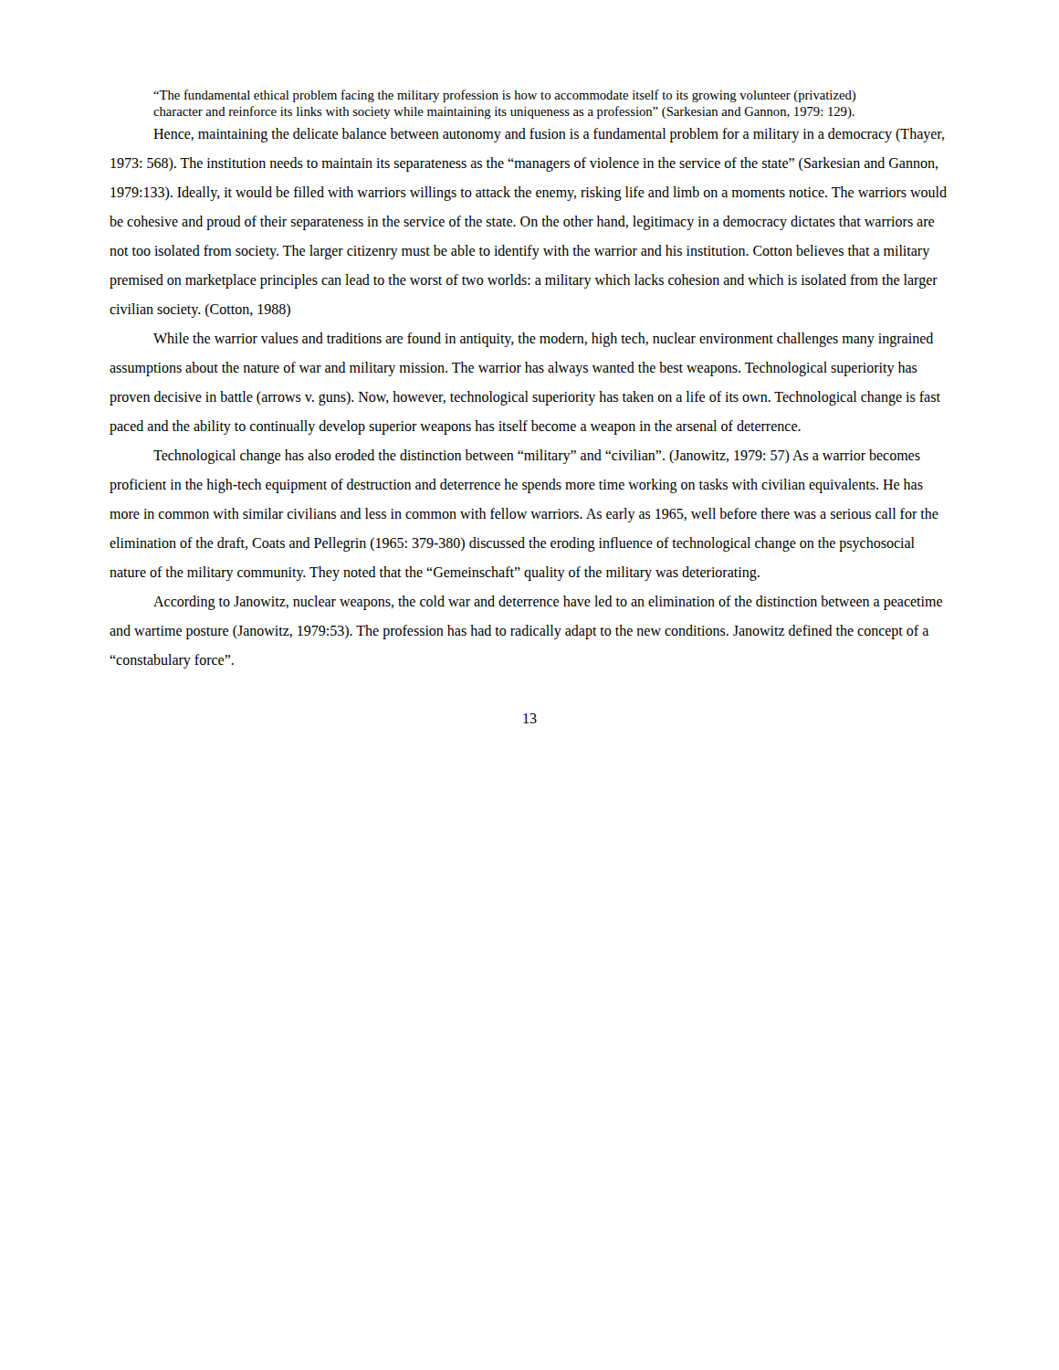“The fundamental ethical problem facing the military profession is how to accommodate itself to its growing volunteer (privatized) character and reinforce its links with society while maintaining its uniqueness as a profession” (Sarkesian and Gannon, 1979: 129).
Hence, maintaining the delicate balance between autonomy and fusion is a fundamental problem for a military in a democracy (Thayer, 1973: 568). The institution needs to maintain its separateness as the “managers of violence in the service of the state” (Sarkesian and Gannon, 1979:133). Ideally, it would be filled with warriors willings to attack the enemy, risking life and limb on a moments notice. The warriors would be cohesive and proud of their separateness in the service of the state. On the other hand, legitimacy in a democracy dictates that warriors are not too isolated from society. The larger citizenry must be able to identify with the warrior and his institution. Cotton believes that a military premised on marketplace principles can lead to the worst of two worlds: a military which lacks cohesion and which is isolated from the larger civilian society. (Cotton, 1988)
While the warrior values and traditions are found in antiquity, the modern, high tech, nuclear environment challenges many ingrained assumptions about the nature of war and military mission. The warrior has always wanted the best weapons. Technological superiority has proven decisive in battle (arrows v. guns). Now, however, technological superiority has taken on a life of its own. Technological change is fast paced and the ability to continually develop superior weapons has itself become a weapon in the arsenal of deterrence.
Technological change has also eroded the distinction between “military” and “civilian”. (Janowitz, 1979: 57) As a warrior becomes proficient in the high-tech equipment of destruction and deterrence he spends more time working on tasks with civilian equivalents. He has more in common with similar civilians and less in common with fellow warriors. As early as 1965, well before there was a serious call for the elimination of the draft, Coats and Pellegrin (1965: 379-380) discussed the eroding influence of technological change on the psychosocial nature of the military community. They noted that the “Gemeinschaft” quality of the military was deteriorating.
According to Janowitz, nuclear weapons, the cold war and deterrence have led to an elimination of the distinction between a peacetime and wartime posture (Janowitz, 1979:53). The profession has had to radically adapt to the new conditions. Janowitz defined the concept of a “constabulary force”.
13